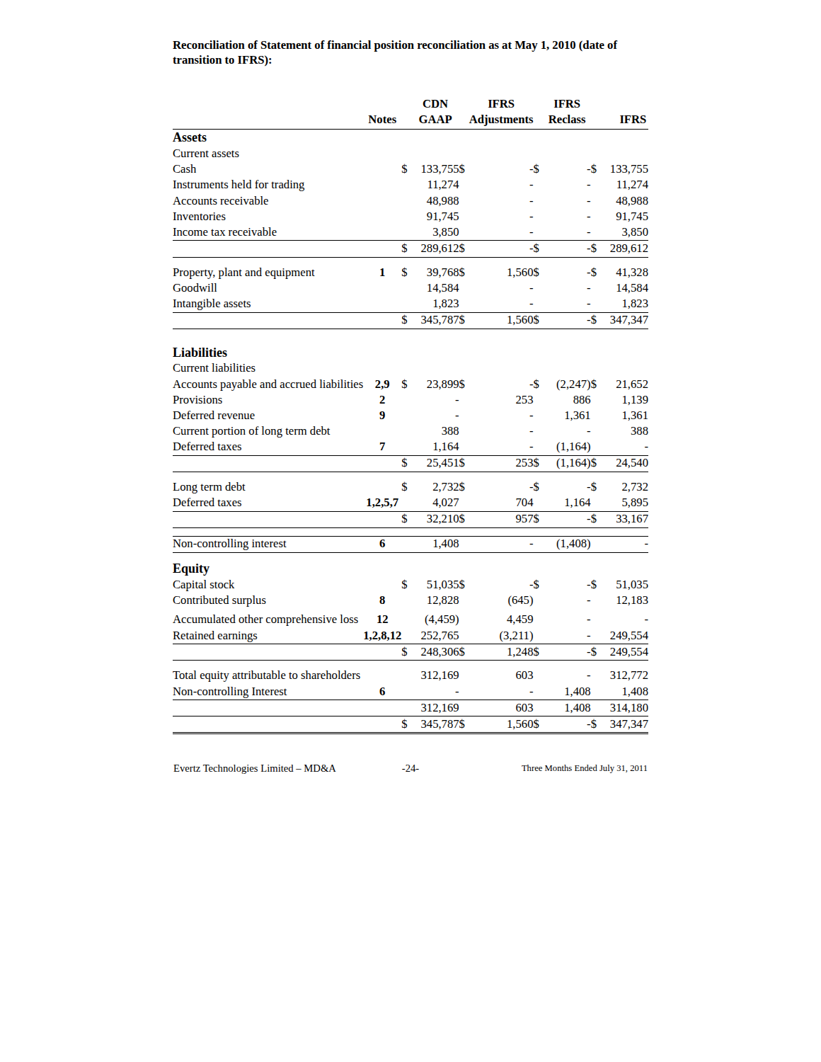Reconciliation of Statement of financial position reconciliation as at May 1, 2010 (date of transition to IFRS):
| | | | CDN | | IFRS | | IFRS | | |
| | Notes | | GAAP | | Adjustments | | Reclass | | IFRS |
| Assets | |
| Current assets | |
| Cash | | $ | 133,755 | $ | - | $ | - | $ | 133,755 |
| Instruments held for trading | | | 11,274 | | - | | - | | 11,274 |
| Accounts receivable | | | 48,988 | | - | | - | | 48,988 |
| Inventories | | | 91,745 | | - | | - | | 91,745 |
| Income tax receivable | | | 3,850 | | - | | - | | 3,850 |
| | | $ | 289,612 | $ | - | $ | - | $ | 289,612 |
| Property, plant and equipment | 1 | $ | 39,768 | $ | 1,560 | $ | - | $ | 41,328 |
| Goodwill | | | 14,584 | | - | | - | | 14,584 |
| Intangible assets | | | 1,823 | | - | | - | | 1,823 |
| | | $ | 345,787 | $ | 1,560 | $ | - | $ | 347,347 |
| Liabilities | |
| Current liabilities | |
| Accounts payable and accrued liabilities | 2,9 | $ | 23,899 | $ | - | $ | (2,247) | $ | 21,652 |
| Provisions | 2 | | - | | 253 | | 886 | | 1,139 |
| Deferred revenue | 9 | | - | | - | | 1,361 | | 1,361 |
| Current portion of long term debt | | | 388 | | - | | - | | 388 |
| Deferred taxes | 7 | | 1,164 | | - | | (1,164) | | - |
| | | $ | 25,451 | $ | 253 | $ | (1,164) | $ | 24,540 |
| Long term debt | | $ | 2,732 | $ | - | $ | - | $ | 2,732 |
| Deferred taxes | 1,2,5,7 | | 4,027 | | 704 | | 1,164 | | 5,895 |
| | | $ | 32,210 | $ | 957 | $ | - | $ | 33,167 |
| Non-controlling interest | 6 | | 1,408 | | - | | (1,408) | | - |
| Equity | |
| Capital stock | | $ | 51,035 | $ | - | $ | - | $ | 51,035 |
| Contributed surplus | 8 | | 12,828 | | (645) | | - | | 12,183 |
| Accumulated other comprehensive loss | 12 | | (4,459) | | 4,459 | | - | | - |
| Retained earnings | 1,2,8,12 | | 252,765 | | (3,211) | | - | | 249,554 |
| | | $ | 248,306 | $ | 1,248 | $ | - | $ | 249,554 |
| Total equity attributable to shareholders | | | 312,169 | | 603 | | - | | 312,772 |
| Non-controlling Interest | 6 | | - | | - | | 1,408 | | 1,408 |
| | | | 312,169 | | 603 | | 1,408 | | 314,180 |
| | | $ | 345,787 | $ | 1,560 | $ | - | $ | 347,347 |
| Evertz Technologies Limited – MD&A | -24- | Three Months Ended July 31, 2011 |